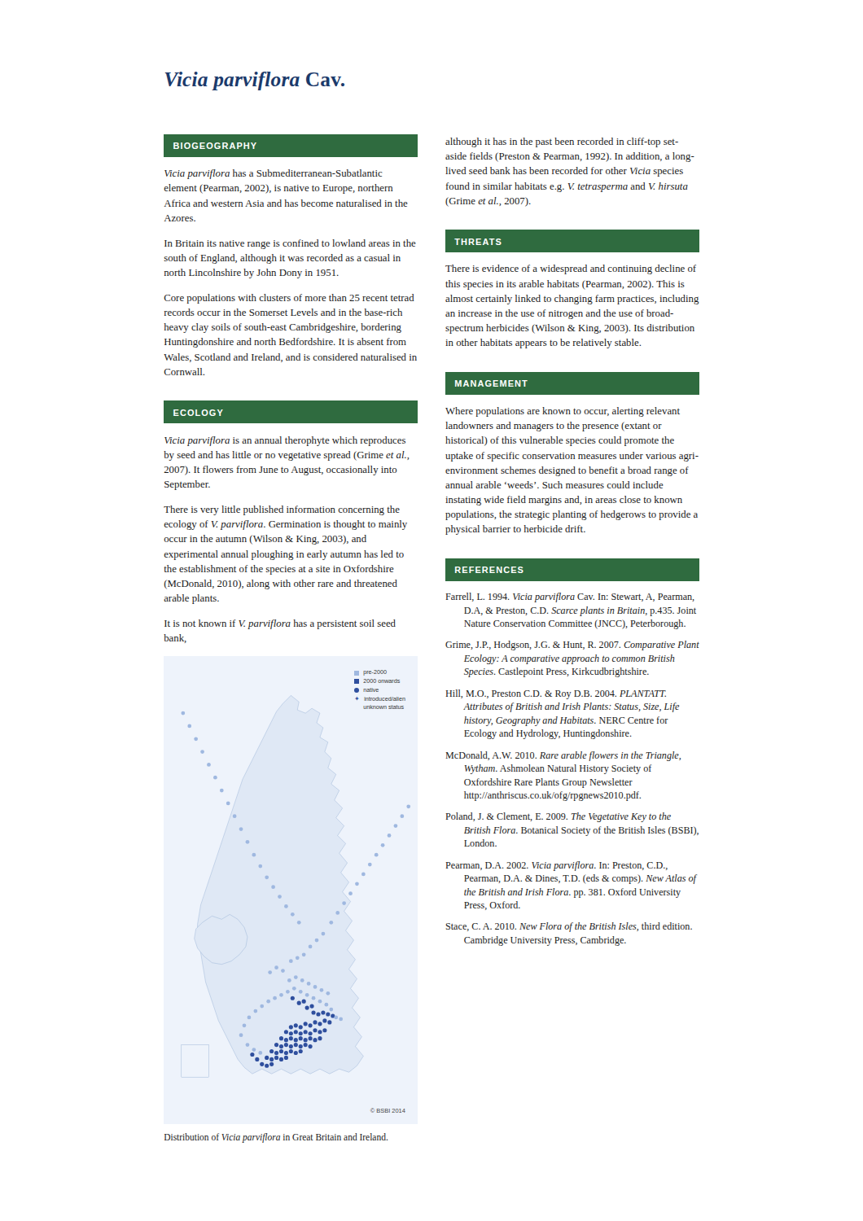Vicia parviflora Cav.
BIOGEOGRAPHY
Vicia parviflora has a Submediterranean-Subatlantic element (Pearman, 2002), is native to Europe, northern Africa and western Asia and has become naturalised in the Azores.
In Britain its native range is confined to lowland areas in the south of England, although it was recorded as a casual in north Lincolnshire by John Dony in 1951.
Core populations with clusters of more than 25 recent tetrad records occur in the Somerset Levels and in the base-rich heavy clay soils of south-east Cambridgeshire, bordering Huntingdonshire and north Bedfordshire. It is absent from Wales, Scotland and Ireland, and is considered naturalised in Cornwall.
ECOLOGY
Vicia parviflora is an annual therophyte which reproduces by seed and has little or no vegetative spread (Grime et al., 2007). It flowers from June to August, occasionally into September.
There is very little published information concerning the ecology of V. parviflora. Germination is thought to mainly occur in the autumn (Wilson & King, 2003), and experimental annual ploughing in early autumn has led to the establishment of the species at a site in Oxfordshire (McDonald, 2010), along with other rare and threatened arable plants.
It is not known if V. parviflora has a persistent soil seed bank,
pre-2000
2000 onwards
native
✦introduced/alien
unknown status
© BSBI 2014
Distribution of Vicia parviflora in Great Britain and Ireland.
although it has in the past been recorded in cliff-top set-aside fields (Preston & Pearman, 1992). In addition, a long-lived seed bank has been recorded for other Vicia species found in similar habitats e.g. V. tetrasperma and V. hirsuta (Grime et al., 2007).
THREATS
There is evidence of a widespread and continuing decline of this species in its arable habitats (Pearman, 2002). This is almost certainly linked to changing farm practices, including an increase in the use of nitrogen and the use of broad-spectrum herbicides (Wilson & King, 2003). Its distribution in other habitats appears to be relatively stable.
MANAGEMENT
Where populations are known to occur, alerting relevant landowners and managers to the presence (extant or historical) of this vulnerable species could promote the uptake of specific conservation measures under various agri-environment schemes designed to benefit a broad range of annual arable ‘weeds’. Such measures could include instating wide field margins and, in areas close to known populations, the strategic planting of hedgerows to provide a physical barrier to herbicide drift.
REFERENCES
Farrell, L. 1994. Vicia parviflora Cav. In: Stewart, A, Pearman, D.A, & Preston, C.D. Scarce plants in Britain, p.435. Joint Nature Conservation Committee (JNCC), Peterborough.
Grime, J.P., Hodgson, J.G. & Hunt, R. 2007. Comparative Plant Ecology: A comparative approach to common British Species. Castlepoint Press, Kirkcudbrightshire.
Hill, M.O., Preston C.D. & Roy D.B. 2004. PLANTATT. Attributes of British and Irish Plants: Status, Size, Life history, Geography and Habitats. NERC Centre for Ecology and Hydrology, Huntingdonshire.
McDonald, A.W. 2010. Rare arable flowers in the Triangle, Wytham. Ashmolean Natural History Society of Oxfordshire Rare Plants Group Newsletter http://anthriscus.co.uk/ofg/rpgnews2010.pdf.
Poland, J. & Clement, E. 2009. The Vegetative Key to the British Flora. Botanical Society of the British Isles (BSBI), London.
Pearman, D.A. 2002. Vicia parviflora. In: Preston, C.D., Pearman, D.A. & Dines, T.D. (eds & comps). New Atlas of the British and Irish Flora. pp. 381. Oxford University Press, Oxford.
Stace, C. A. 2010. New Flora of the British Isles, third edition. Cambridge University Press, Cambridge.